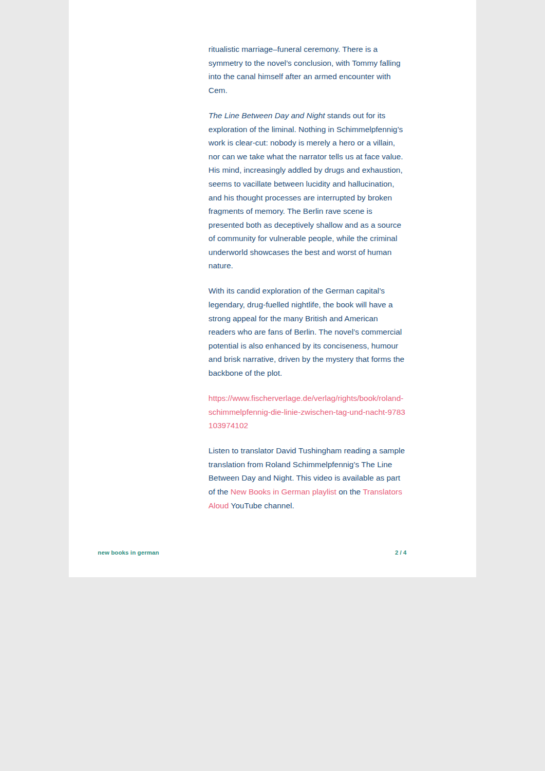ritualistic marriage–funeral ceremony. There is a symmetry to the novel’s conclusion, with Tommy falling into the canal himself after an armed encounter with Cem.
The Line Between Day and Night stands out for its exploration of the liminal. Nothing in Schimmelpfennig’s work is clear-cut: nobody is merely a hero or a villain, nor can we take what the narrator tells us at face value. His mind, increasingly addled by drugs and exhaustion, seems to vacillate between lucidity and hallucination, and his thought processes are interrupted by broken fragments of memory. The Berlin rave scene is presented both as deceptively shallow and as a source of community for vulnerable people, while the criminal underworld showcases the best and worst of human nature.
With its candid exploration of the German capital’s legendary, drug-fuelled nightlife, the book will have a strong appeal for the many British and American readers who are fans of Berlin. The novel’s commercial potential is also enhanced by its conciseness, humour and brisk narrative, driven by the mystery that forms the backbone of the plot.
https://www.fischerverlage.de/verlag/rights/book/roland-schimmelpfennig-die-linie-zwischen-tag-und-nacht-9783103974102
Listen to translator David Tushingham reading a sample translation from Roland Schimmelpfennig’s The Line Between Day and Night. This video is available as part of the New Books in German playlist on the Translators Aloud YouTube channel.
new books in german 2 / 4